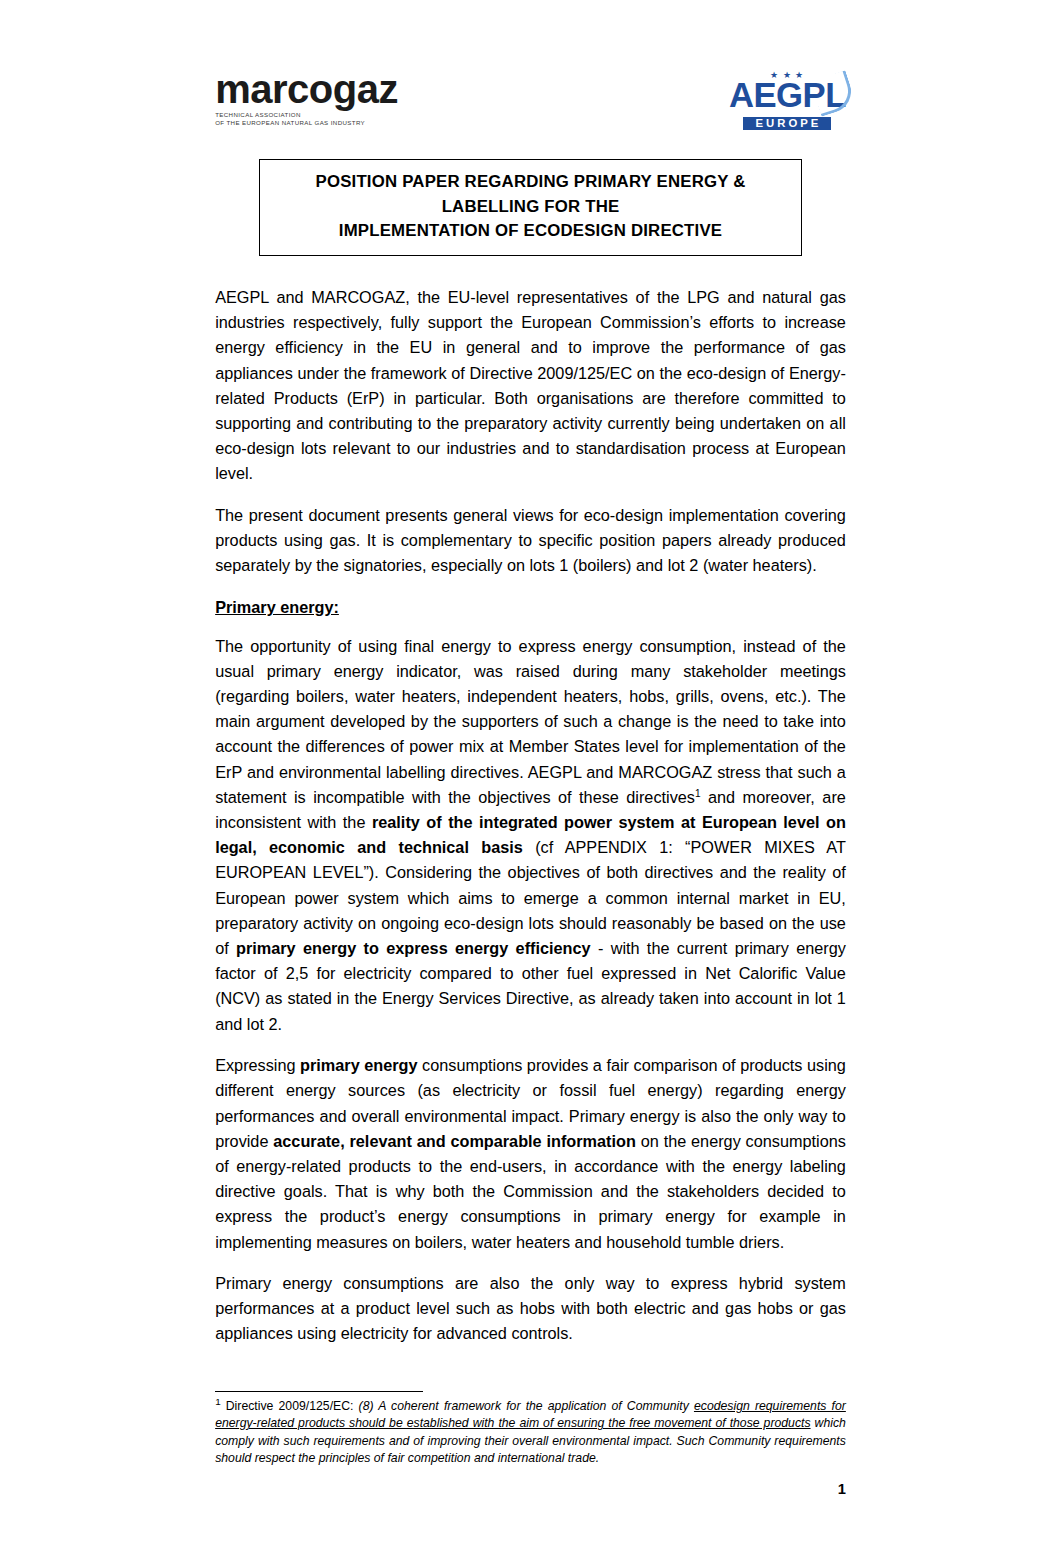marcogaz
TECHNICAL ASSOCIATION
OF THE EUROPEAN NATURAL GAS INDUSTRY
★ ★ ★
AEGPL
EUROPE
POSITION PAPER REGARDING PRIMARY ENERGY & LABELLING FOR THE
IMPLEMENTATION OF ECODESIGN DIRECTIVE
AEGPL and MARCOGAZ, the EU-level representatives of the LPG and natural gas industries respectively, fully support the European Commission’s efforts to increase energy efficiency in the EU in general and to improve the performance of gas appliances under the framework of Directive 2009/125/EC on the eco-design of Energy-related Products (ErP) in particular. Both organisations are therefore committed to supporting and contributing to the preparatory activity currently being undertaken on all eco-design lots relevant to our industries and to standardisation process at European level.
The present document presents general views for eco-design implementation covering products using gas. It is complementary to specific position papers already produced separately by the signatories, especially on lots 1 (boilers) and lot 2 (water heaters).
Primary energy:
The opportunity of using final energy to express energy consumption, instead of the usual primary energy indicator, was raised during many stakeholder meetings (regarding boilers, water heaters, independent heaters, hobs, grills, ovens, etc.). The main argument developed by the supporters of such a change is the need to take into account the differences of power mix at Member States level for implementation of the ErP and environmental labelling directives. AEGPL and MARCOGAZ stress that such a statement is incompatible with the objectives of these directives1 and moreover, are inconsistent with the reality of the integrated power system at European level on legal, economic and technical basis (cf APPENDIX 1: “POWER MIXES AT EUROPEAN LEVEL”). Considering the objectives of both directives and the reality of European power system which aims to emerge a common internal market in EU, preparatory activity on ongoing eco-design lots should reasonably be based on the use of primary energy to express energy efficiency - with the current primary energy factor of 2,5 for electricity compared to other fuel expressed in Net Calorific Value (NCV) as stated in the Energy Services Directive, as already taken into account in lot 1 and lot 2.
Expressing primary energy consumptions provides a fair comparison of products using different energy sources (as electricity or fossil fuel energy) regarding energy performances and overall environmental impact. Primary energy is also the only way to provide accurate, relevant and comparable information on the energy consumptions of energy-related products to the end-users, in accordance with the energy labeling directive goals. That is why both the Commission and the stakeholders decided to express the product’s energy consumptions in primary energy for example in implementing measures on boilers, water heaters and household tumble driers.
Primary energy consumptions are also the only way to express hybrid system performances at a product level such as hobs with both electric and gas hobs or gas appliances using electricity for advanced controls.
1 Directive 2009/125/EC: (8) A coherent framework for the application of Community ecodesign requirements for energy-related products should be established with the aim of ensuring the free movement of those products which comply with such requirements and of improving their overall environmental impact. Such Community requirements should respect the principles of fair competition and international trade.
1